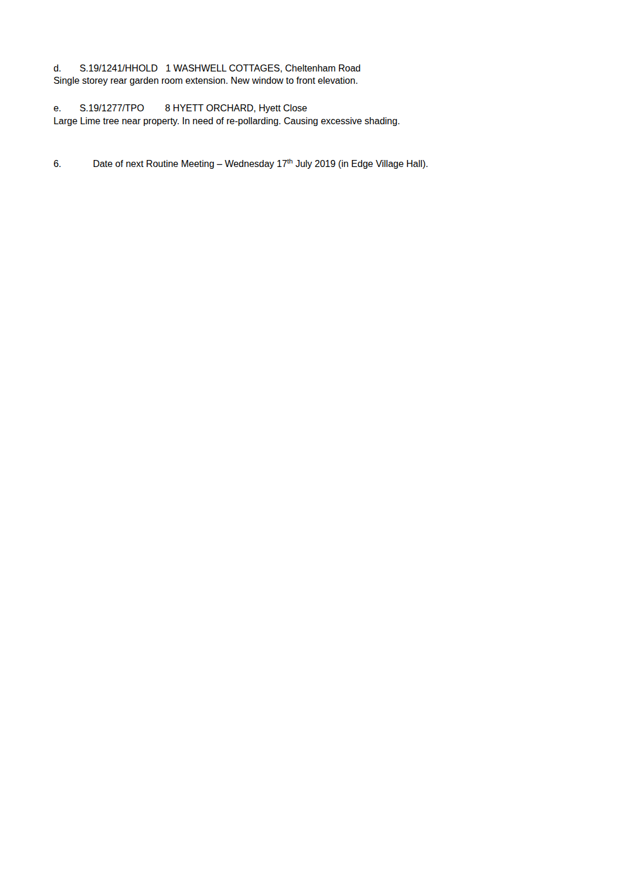d. S.19/1241/HHOLD 1 WASHWELL COTTAGES, Cheltenham Road Single storey rear garden room extension. New window to front elevation.
e. S.19/1277/TPO 8 HYETT ORCHARD, Hyett Close Large Lime tree near property. In need of re-pollarding. Causing excessive shading.
6. Date of next Routine Meeting – Wednesday 17th July 2019 (in Edge Village Hall).